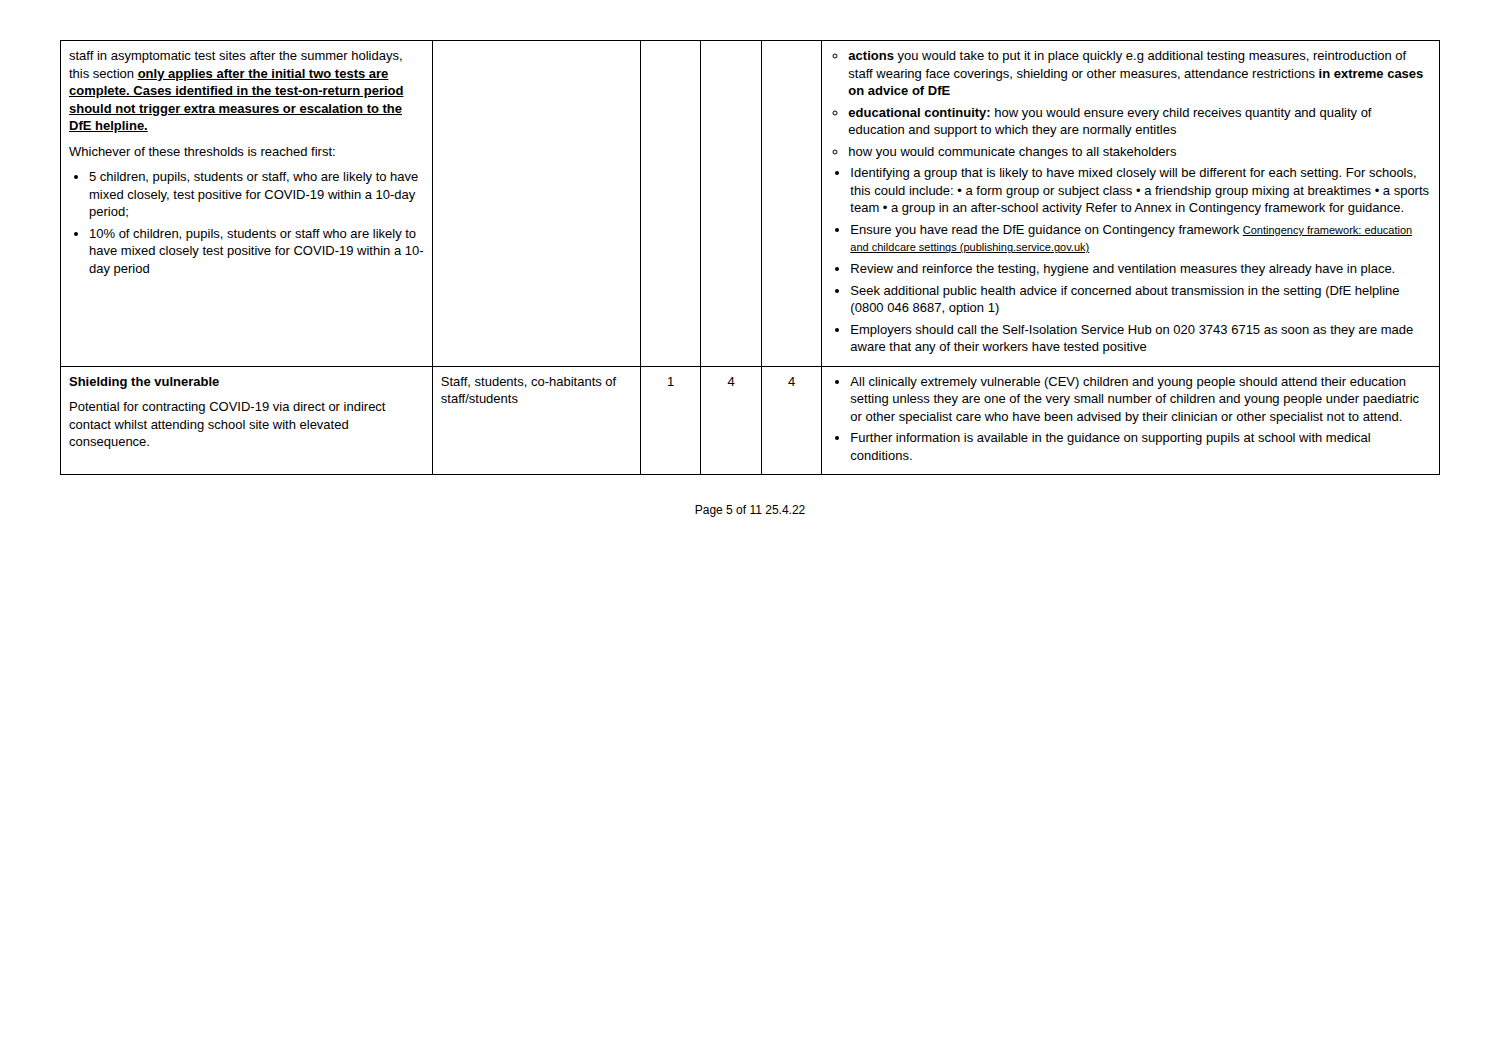| staff in asymptomatic test sites after the summer holidays, this section only applies after the initial two tests are complete. Cases identified in the test-on-return period should not trigger extra measures or escalation to the DfE helpline. Whichever of these thresholds is reached first: 5 children, pupils, students or staff, who are likely to have mixed closely, test positive for COVID-19 within a 10-day period; 10% of children, pupils, students or staff who are likely to have mixed closely test positive for COVID-19 within a 10-day period | | | | | actions you would take to put it in place quickly e.g additional testing measures, reintroduction of staff wearing face coverings, shielding or other measures, attendance restrictions in extreme cases on advice of DfE educational continuity: how you would ensure every child receives quantity and quality of education and support to which they are normally entitles how you would communicate changes to all stakeholders Identifying a group that is likely to have mixed closely will be different for each setting. For schools, this could include: • a form group or subject class • a friendship group mixing at breaktimes • a sports team • a group in an after-school activity Refer to Annex in Contingency framework for guidance. Ensure you have read the DfE guidance on Contingency framework Contingency framework: education and childcare settings (publishing.service.gov.uk) Review and reinforce the testing, hygiene and ventilation measures they already have in place. Seek additional public health advice if concerned about transmission in the setting (DfE helpline (0800 046 8687, option 1) Employers should call the Self-Isolation Service Hub on 020 3743 6715 as soon as they are made aware that any of their workers have tested positive |
| Shielding the vulnerable Potential for contracting COVID-19 via direct or indirect contact whilst attending school site with elevated consequence. | Staff, students, co-habitants of staff/students | 1 | 4 | 4 | All clinically extremely vulnerable (CEV) children and young people should attend their education setting unless they are one of the very small number of children and young people under paediatric or other specialist care who have been advised by their clinician or other specialist not to attend. Further information is available in the guidance on supporting pupils at school with medical conditions. |
Page 5 of 11 25.4.22